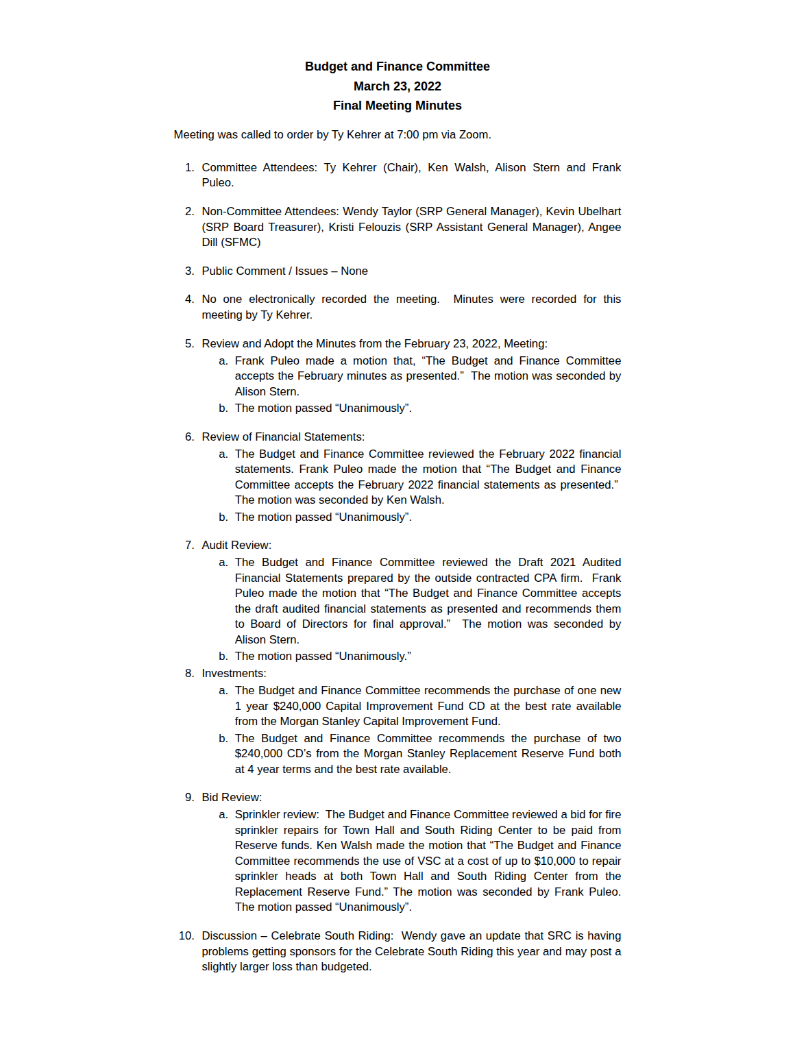Budget and Finance Committee
March 23, 2022
Final Meeting Minutes
Meeting was called to order by Ty Kehrer at 7:00 pm via Zoom.
Committee Attendees: Ty Kehrer (Chair), Ken Walsh, Alison Stern and Frank Puleo.
Non-Committee Attendees: Wendy Taylor (SRP General Manager), Kevin Ubelhart (SRP Board Treasurer), Kristi Felouzis (SRP Assistant General Manager), Angee Dill (SFMC)
Public Comment / Issues – None
No one electronically recorded the meeting. Minutes were recorded for this meeting by Ty Kehrer.
Review and Adopt the Minutes from the February 23, 2022, Meeting:
Frank Puleo made a motion that, “The Budget and Finance Committee accepts the February minutes as presented.” The motion was seconded by Alison Stern.
The motion passed “Unanimously”.
Review of Financial Statements:
The Budget and Finance Committee reviewed the February 2022 financial statements. Frank Puleo made the motion that “The Budget and Finance Committee accepts the February 2022 financial statements as presented.” The motion was seconded by Ken Walsh.
The motion passed “Unanimously”.
Audit Review:
The Budget and Finance Committee reviewed the Draft 2021 Audited Financial Statements prepared by the outside contracted CPA firm. Frank Puleo made the motion that “The Budget and Finance Committee accepts the draft audited financial statements as presented and recommends them to Board of Directors for final approval.” The motion was seconded by Alison Stern.
The motion passed “Unanimously.”
Investments:
The Budget and Finance Committee recommends the purchase of one new 1 year $240,000 Capital Improvement Fund CD at the best rate available from the Morgan Stanley Capital Improvement Fund.
The Budget and Finance Committee recommends the purchase of two $240,000 CD’s from the Morgan Stanley Replacement Reserve Fund both at 4 year terms and the best rate available.
Bid Review:
Sprinkler review: The Budget and Finance Committee reviewed a bid for fire sprinkler repairs for Town Hall and South Riding Center to be paid from Reserve funds. Ken Walsh made the motion that “The Budget and Finance Committee recommends the use of VSC at a cost of up to $10,000 to repair sprinkler heads at both Town Hall and South Riding Center from the Replacement Reserve Fund.” The motion was seconded by Frank Puleo. The motion passed “Unanimously”.
Discussion – Celebrate South Riding: Wendy gave an update that SRC is having problems getting sponsors for the Celebrate South Riding this year and may post a slightly larger loss than budgeted.